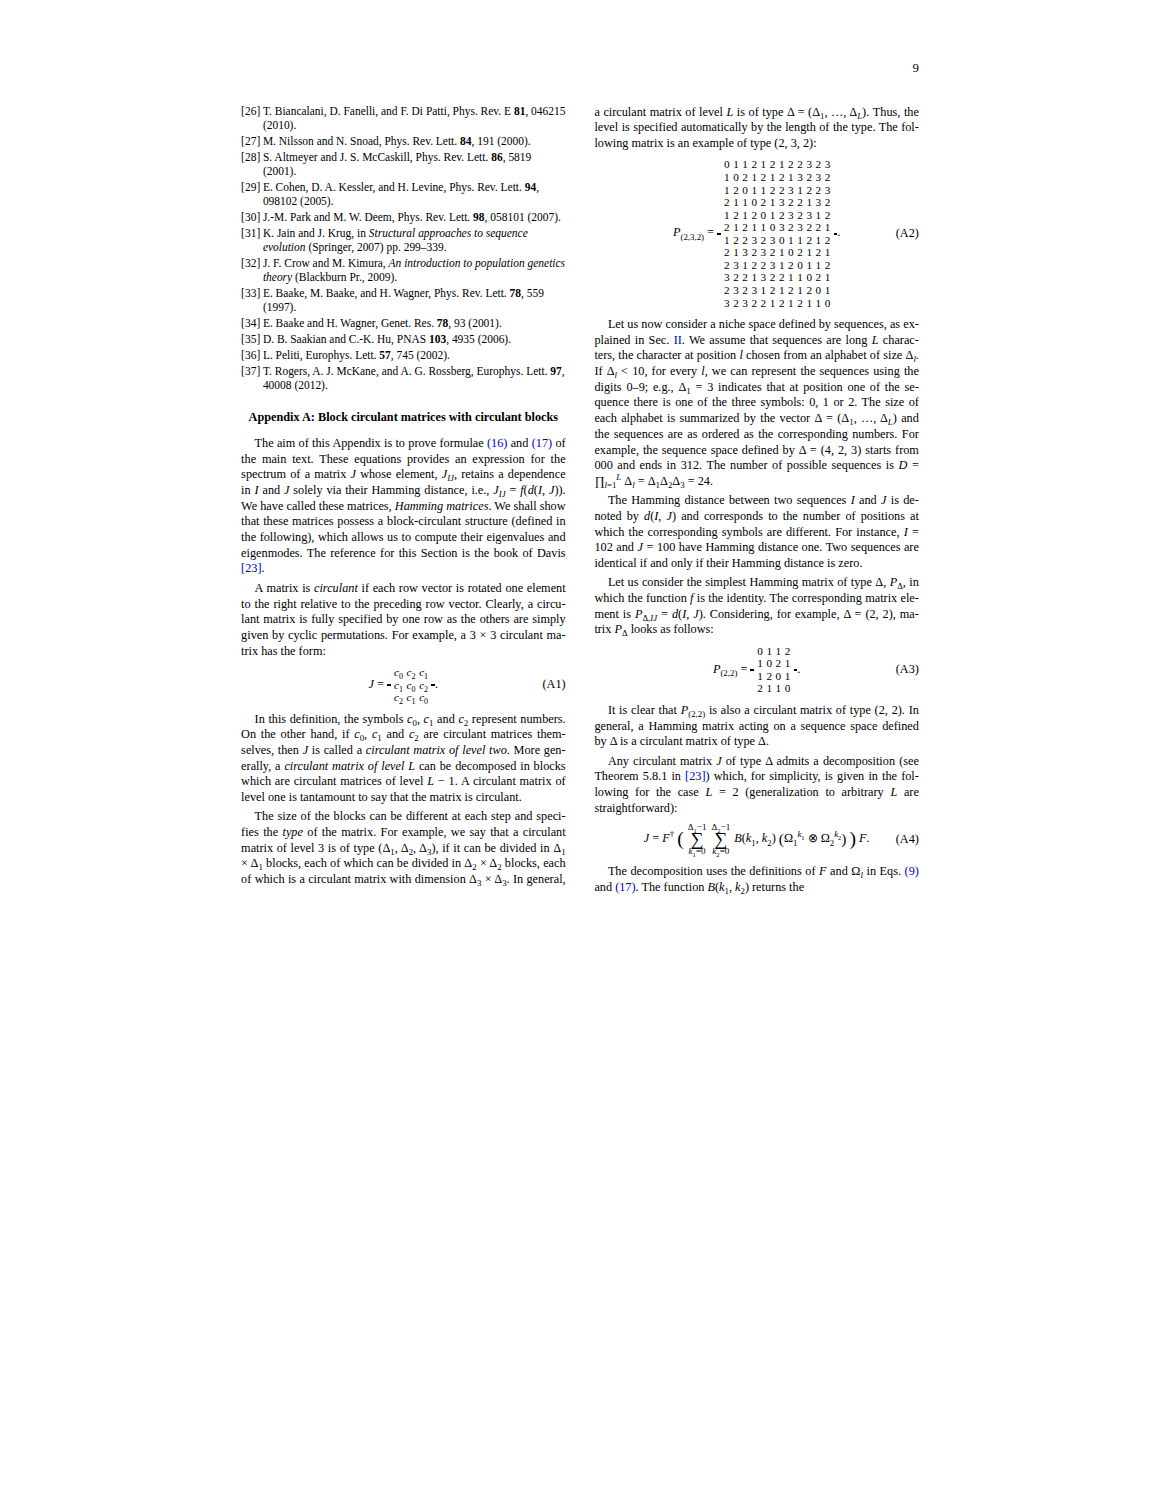9
[26] T. Biancalani, D. Fanelli, and F. Di Patti, Phys. Rev. E 81, 046215 (2010).
[27] M. Nilsson and N. Snoad, Phys. Rev. Lett. 84, 191 (2000).
[28] S. Altmeyer and J. S. McCaskill, Phys. Rev. Lett. 86, 5819 (2001).
[29] E. Cohen, D. A. Kessler, and H. Levine, Phys. Rev. Lett. 94, 098102 (2005).
[30] J.-M. Park and M. W. Deem, Phys. Rev. Lett. 98, 058101 (2007).
[31] K. Jain and J. Krug, in Structural approaches to sequence evolution (Springer, 2007) pp. 299–339.
[32] J. F. Crow and M. Kimura, An introduction to population genetics theory (Blackburn Pr., 2009).
[33] E. Baake, M. Baake, and H. Wagner, Phys. Rev. Lett. 78, 559 (1997).
[34] E. Baake and H. Wagner, Genet. Res. 78, 93 (2001).
[35] D. B. Saakian and C.-K. Hu, PNAS 103, 4935 (2006).
[36] L. Peliti, Europhys. Lett. 57, 745 (2002).
[37] T. Rogers, A. J. McKane, and A. G. Rossberg, Europhys. Lett. 97, 40008 (2012).
Appendix A: Block circulant matrices with circulant blocks
The aim of this Appendix is to prove formulae (16) and (17) of the main text. These equations provides an expression for the spectrum of a matrix J whose element, JIJ, retains a dependence in I and J solely via their Hamming distance, i.e., JIJ = f(d(I, J)). We have called these matrices, Hamming matrices. We shall show that these matrices possess a block-circulant structure (defined in the following), which allows us to compute their eigenvalues and eigenmodes. The reference for this Section is the book of Davis [23].
A matrix is circulant if each row vector is rotated one element to the right relative to the preceding row vector. Clearly, a circulant matrix is fully specified by one row as the others are simply given by cyclic permutations. For example, a 3 × 3 circulant matrix has the form:
J =
| c 0 | c 2 | c 1 |
| c 1 | c 0 | c 2 |
| c 2 | c 1 | c 0 |
. (A1)
In this definition, the symbols c0, c1 and c2 represent numbers. On the other hand, if c0, c1 and c2 are circulant matrices themselves, then J is called a circulant matrix of level two. More generally, a circulant matrix of level L can be decomposed in blocks which are circulant matrices of level L − 1. A circulant matrix of level one is tantamount to say that the matrix is circulant.
The size of the blocks can be different at each step and specifies the type of the matrix. For example, we say that a circulant matrix of level 3 is of type (Δ1, Δ2, Δ3), if it can be divided in Δ1 × Δ1 blocks, each of which can be divided in Δ2 × Δ2 blocks, each of which is a circulant matrix with dimension Δ3 × Δ3. In general, a circulant matrix of level L is of type Δ = (Δ1, …, ΔL). Thus, the level is specified automatically by the length of the type. The following matrix is an example of type (2, 3, 2):
P(2,3,2) =
| 0 | 1 | 1 | 2 | 1 | 2 | 1 | 2 | 2 | 3 | 2 | 3 |
| 1 | 0 | 2 | 1 | 2 | 1 | 2 | 1 | 3 | 2 | 3 | 2 |
| 1 | 2 | 0 | 1 | 1 | 2 | 2 | 3 | 1 | 2 | 2 | 3 |
| 2 | 1 | 1 | 0 | 2 | 1 | 3 | 2 | 2 | 1 | 3 | 2 |
| 1 | 2 | 1 | 2 | 0 | 1 | 2 | 3 | 2 | 3 | 1 | 2 |
| 2 | 1 | 2 | 1 | 1 | 0 | 3 | 2 | 3 | 2 | 2 | 1 |
| 1 | 2 | 2 | 3 | 2 | 3 | 0 | 1 | 1 | 2 | 1 | 2 |
| 2 | 1 | 3 | 2 | 3 | 2 | 1 | 0 | 2 | 1 | 2 | 1 |
| 2 | 3 | 1 | 2 | 2 | 3 | 1 | 2 | 0 | 1 | 1 | 2 |
| 3 | 2 | 2 | 1 | 3 | 2 | 2 | 1 | 1 | 0 | 2 | 1 |
| 2 | 3 | 2 | 3 | 1 | 2 | 1 | 2 | 1 | 2 | 0 | 1 |
| 3 | 2 | 3 | 2 | 2 | 1 | 2 | 1 | 2 | 1 | 1 | 0 |
. (A2)
Let us now consider a niche space defined by sequences, as explained in Sec. II. We assume that sequences are long L characters, the character at position l chosen from an alphabet of size Δl. If Δl < 10, for every l, we can represent the sequences using the digits 0–9; e.g., Δ1 = 3 indicates that at position one of the sequence there is one of the three symbols: 0, 1 or 2. The size of each alphabet is summarized by the vector Δ = (Δ1, …, ΔL) and the sequences are as ordered as the corresponding numbers. For example, the sequence space defined by Δ = (4, 2, 3) starts from 000 and ends in 312. The number of possible sequences is D = ∏l=1L Δl = Δ1Δ2Δ3 = 24.
The Hamming distance between two sequences I and J is denoted by d(I, J) and corresponds to the number of positions at which the corresponding symbols are different. For instance, I = 102 and J = 100 have Hamming distance one. Two sequences are identical if and only if their Hamming distance is zero.
Let us consider the simplest Hamming matrix of type Δ, PΔ, in which the function f is the identity. The corresponding matrix element is PΔ,IJ = d(I, J). Considering, for example, Δ = (2, 2), matrix PΔ looks as follows:
P(2,2) =
| 0 | 1 | 1 | 2 |
| 1 | 0 | 2 | 1 |
| 1 | 2 | 0 | 1 |
| 2 | 1 | 1 | 0 |
. (A3)
It is clear that P(2,2) is also a circulant matrix of type (2, 2). In general, a Hamming matrix acting on a sequence space defined by Δ is a circulant matrix of type Δ.
Any circulant matrix J of type Δ admits a decomposition (see Theorem 5.8.1 in [23]) which, for simplicity, is given in the following for the case L = 2 (generalization to arbitrary L are straightforward):
J = F† ( Δ1−1∑k1=0 Δ2−1∑k2=0 B(k1, k2) (Ω1k1 ⊗ Ω2k2) ) F. (A4)
The decomposition uses the definitions of F and Ωl in Eqs. (9) and (17). The function B(k1, k2) returns the